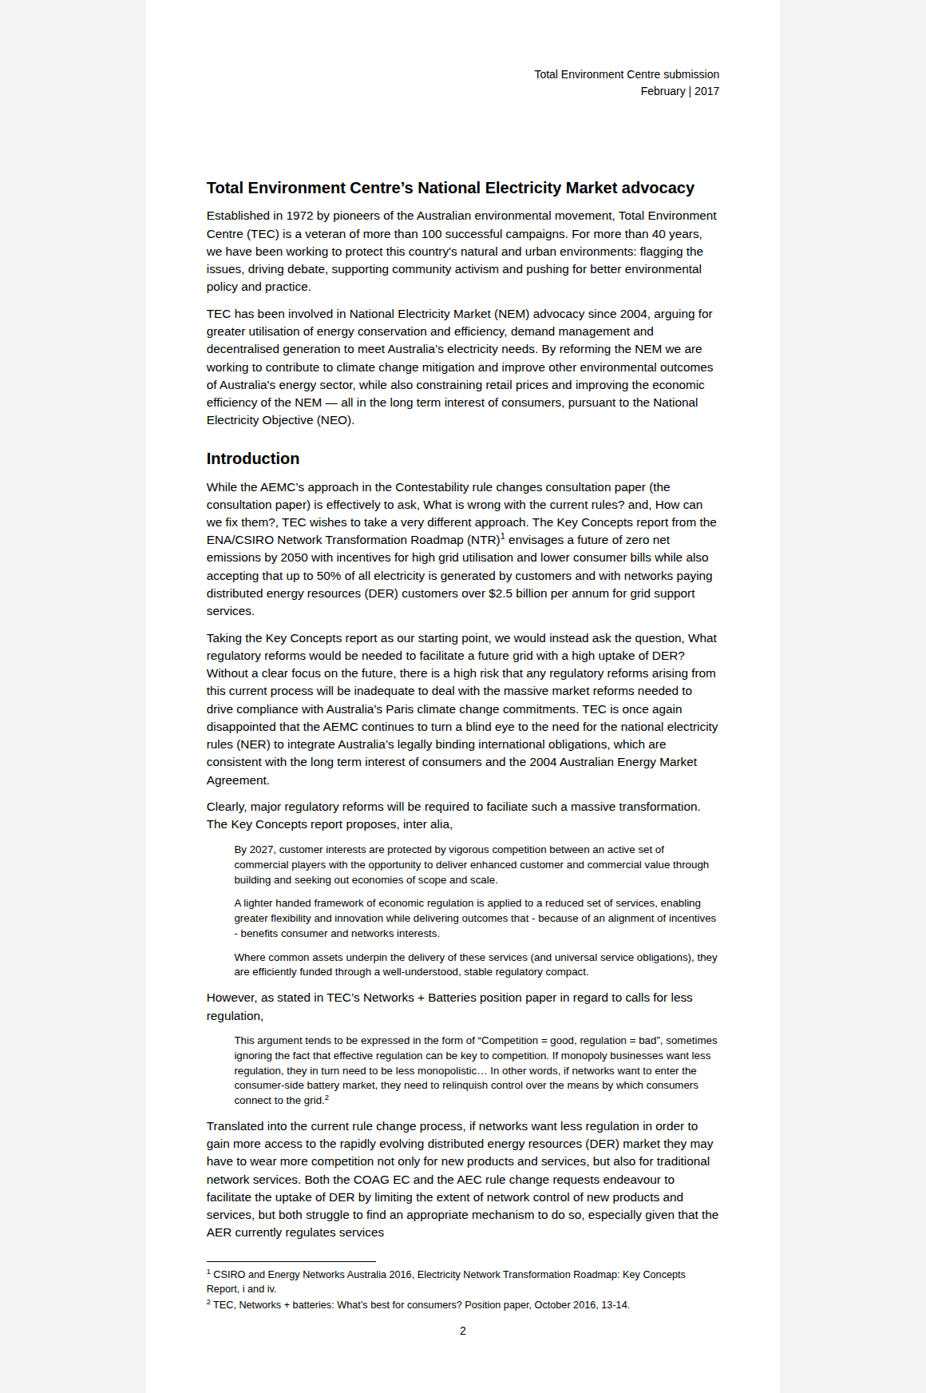Total Environment Centre submission
February | 2017
Total Environment Centre’s National Electricity Market advocacy
Established in 1972 by pioneers of the Australian environmental movement, Total Environment Centre (TEC) is a veteran of more than 100 successful campaigns. For more than 40 years, we have been working to protect this country's natural and urban environments: flagging the issues, driving debate, supporting community activism and pushing for better environmental policy and practice.
TEC has been involved in National Electricity Market (NEM) advocacy since 2004, arguing for greater utilisation of energy conservation and efficiency, demand management and decentralised generation to meet Australia’s electricity needs. By reforming the NEM we are working to contribute to climate change mitigation and improve other environmental outcomes of Australia's energy sector, while also constraining retail prices and improving the economic efficiency of the NEM — all in the long term interest of consumers, pursuant to the National Electricity Objective (NEO).
Introduction
While the AEMC’s approach in the Contestability rule changes consultation paper (the consultation paper) is effectively to ask, What is wrong with the current rules? and, How can we fix them?, TEC wishes to take a very different approach. The Key Concepts report from the ENA/CSIRO Network Transformation Roadmap (NTR)1 envisages a future of zero net emissions by 2050 with incentives for high grid utilisation and lower consumer bills while also accepting that up to 50% of all electricity is generated by customers and with networks paying distributed energy resources (DER) customers over $2.5 billion per annum for grid support services.
Taking the Key Concepts report as our starting point, we would instead ask the question, What regulatory reforms would be needed to facilitate a future grid with a high uptake of DER? Without a clear focus on the future, there is a high risk that any regulatory reforms arising from this current process will be inadequate to deal with the massive market reforms needed to drive compliance with Australia’s Paris climate change commitments. TEC is once again disappointed that the AEMC continues to turn a blind eye to the need for the national electricity rules (NER) to integrate Australia’s legally binding international obligations, which are consistent with the long term interest of consumers and the 2004 Australian Energy Market Agreement.
Clearly, major regulatory reforms will be required to faciliate such a massive transformation. The Key Concepts report proposes, inter alia,
By 2027, customer interests are protected by vigorous competition between an active set of commercial players with the opportunity to deliver enhanced customer and commercial value through building and seeking out economies of scope and scale.
A lighter handed framework of economic regulation is applied to a reduced set of services, enabling greater flexibility and innovation while delivering outcomes that - because of an alignment of incentives - benefits consumer and networks interests.
Where common assets underpin the delivery of these services (and universal service obligations), they are efficiently funded through a well-understood, stable regulatory compact.
However, as stated in TEC’s Networks + Batteries position paper in regard to calls for less regulation,
This argument tends to be expressed in the form of “Competition = good, regulation = bad”, sometimes ignoring the fact that effective regulation can be key to competition. If monopoly businesses want less regulation, they in turn need to be less monopolistic… In other words, if networks want to enter the consumer-side battery market, they need to relinquish control over the means by which consumers connect to the grid.2
Translated into the current rule change process, if networks want less regulation in order to gain more access to the rapidly evolving distributed energy resources (DER) market they may have to wear more competition not only for new products and services, but also for traditional network services. Both the COAG EC and the AEC rule change requests endeavour to facilitate the uptake of DER by limiting the extent of network control of new products and services, but both struggle to find an appropriate mechanism to do so, especially given that the AER currently regulates services
1 CSIRO and Energy Networks Australia 2016, Electricity Network Transformation Roadmap: Key Concepts Report, i and iv.
2 TEC, Networks + batteries: What’s best for consumers? Position paper, October 2016, 13-14.
2